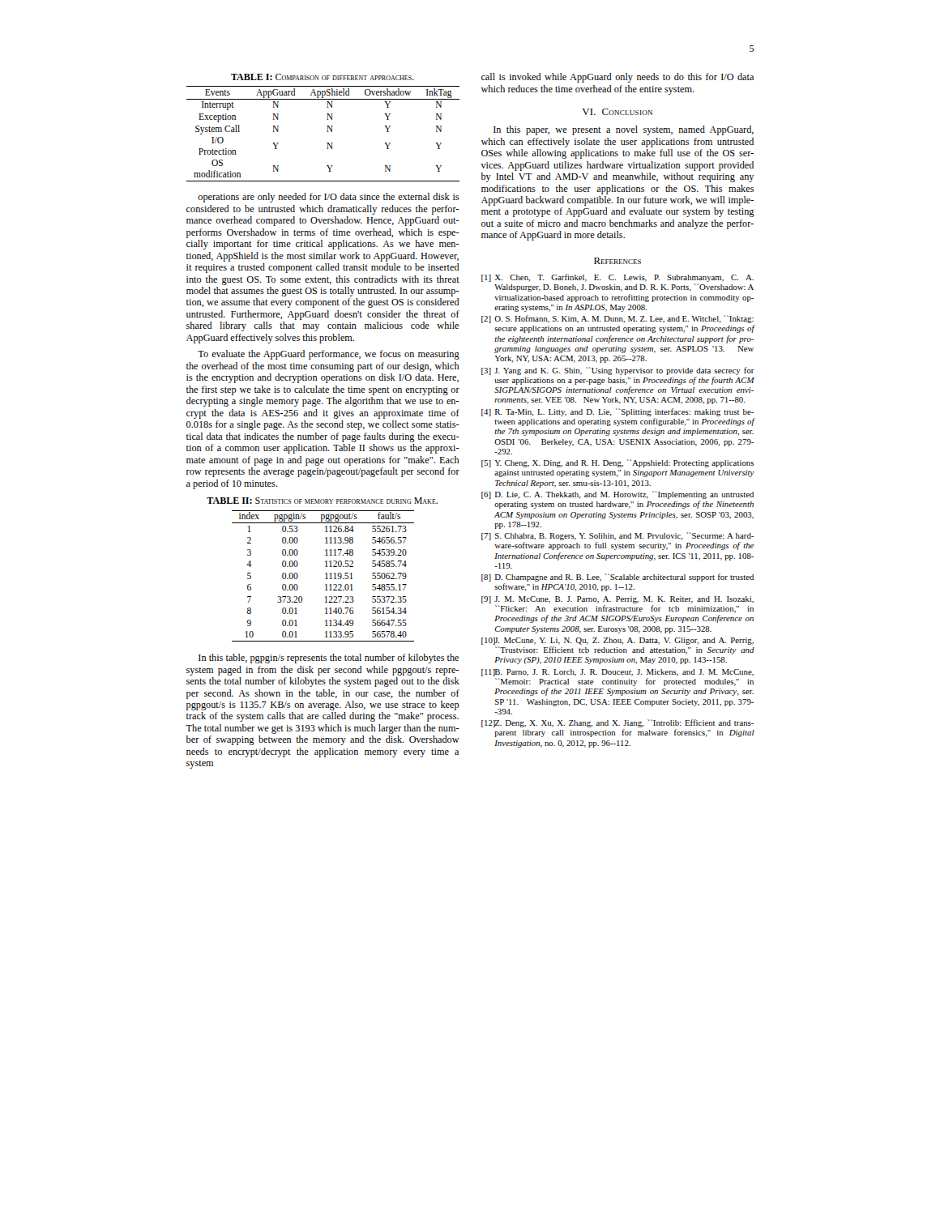5
TABLE I: Comparison of different approaches.
| Events | AppGuard | AppShield | Overshadow | InkTag |
| --- | --- | --- | --- | --- |
| Interrupt | N | N | Y | N |
| Exception | N | N | Y | N |
| System Call | N | N | Y | N |
| I/O Protection | Y | N | Y | Y |
| OS modification | N | Y | N | Y |
operations are only needed for I/O data since the external disk is considered to be untrusted which dramatically reduces the performance overhead compared to Overshadow. Hence, AppGuard outperforms Overshadow in terms of time overhead, which is especially important for time critical applications. As we have mentioned, AppShield is the most similar work to AppGuard. However, it requires a trusted component called transit module to be inserted into the guest OS. To some extent, this contradicts with its threat model that assumes the guest OS is totally untrusted. In our assumption, we assume that every component of the guest OS is considered untrusted. Furthermore, AppGuard doesn't consider the threat of shared library calls that may contain malicious code while AppGuard effectively solves this problem.
To evaluate the AppGuard performance, we focus on measuring the overhead of the most time consuming part of our design, which is the encryption and decryption operations on disk I/O data. Here, the first step we take is to calculate the time spent on encrypting or decrypting a single memory page. The algorithm that we use to encrypt the data is AES-256 and it gives an approximate time of 0.018s for a single page. As the second step, we collect some statistical data that indicates the number of page faults during the execution of a common user application. Table II shows us the approximate amount of page in and page out operations for "make". Each row represents the average pagein/pageout/pagefault per second for a period of 10 minutes.
TABLE II: Statistics of memory performance during Make.
| index | pgpgin/s | pgpgout/s | fault/s |
| --- | --- | --- | --- |
| 1 | 0.53 | 1126.84 | 55261.73 |
| 2 | 0.00 | 1113.98 | 54656.57 |
| 3 | 0.00 | 1117.48 | 54539.20 |
| 4 | 0.00 | 1120.52 | 54585.74 |
| 5 | 0.00 | 1119.51 | 55062.79 |
| 6 | 0.00 | 1122.01 | 54855.17 |
| 7 | 373.20 | 1227.23 | 55372.35 |
| 8 | 0.01 | 1140.76 | 56154.34 |
| 9 | 0.01 | 1134.49 | 56647.55 |
| 10 | 0.01 | 1133.95 | 56578.40 |
In this table, pgpgin/s represents the total number of kilobytes the system paged in from the disk per second while pgpgout/s represents the total number of kilobytes the system paged out to the disk per second. As shown in the table, in our case, the number of pgpgout/s is 1135.7 KB/s on average. Also, we use strace to keep track of the system calls that are called during the "make" process. The total number we get is 3193 which is much larger than the number of swapping between the memory and the disk. Overshadow needs to encrypt/decrypt the application memory every time a system
call is invoked while AppGuard only needs to do this for I/O data which reduces the time overhead of the entire system.
VI. Conclusion
In this paper, we present a novel system, named AppGuard, which can effectively isolate the user applications from untrusted OSes while allowing applications to make full use of the OS services. AppGuard utilizes hardware virtualization support provided by Intel VT and AMD-V and meanwhile, without requiring any modifications to the user applications or the OS. This makes AppGuard backward compatible. In our future work, we will implement a prototype of AppGuard and evaluate our system by testing out a suite of micro and macro benchmarks and analyze the performance of AppGuard in more details.
References
X. Chen, T. Garfinkel, E. C. Lewis, P. Subrahmanyam, C. A. Waldspurger, D. Boneh, J. Dwoskin, and D. R. K. Ports, ``Overshadow: A virtualization-based approach to retrofitting protection in commodity operating systems,'' in In ASPLOS, May 2008.
O. S. Hofmann, S. Kim, A. M. Dunn, M. Z. Lee, and E. Witchel, ``Inktag: secure applications on an untrusted operating system,'' in Proceedings of the eighteenth international conference on Architectural support for programming languages and operating system, ser. ASPLOS '13. New York, NY, USA: ACM, 2013, pp. 265--278.
J. Yang and K. G. Shin, ``Using hypervisor to provide data secrecy for user applications on a per-page basis,'' in Proceedings of the fourth ACM SIGPLAN/SIGOPS international conference on Virtual execution environments, ser. VEE '08. New York, NY, USA: ACM, 2008, pp. 71--80.
R. Ta-Min, L. Litty, and D. Lie, ``Splitting interfaces: making trust between applications and operating system configurable,'' in Proceedings of the 7th symposium on Operating systems design and implementation, ser. OSDI '06. Berkeley, CA, USA: USENIX Association, 2006, pp. 279--292.
Y. Cheng, X. Ding, and R. H. Deng, ``Appshield: Protecting applications against untrusted operating system,'' in Singaport Management University Technical Report, ser. smu-sis-13-101, 2013.
D. Lie, C. A. Thekkath, and M. Horowitz, ``Implementing an untrusted operating system on trusted hardware,'' in Proceedings of the Nineteenth ACM Symposium on Operating Systems Principles, ser. SOSP '03, 2003, pp. 178--192.
S. Chhabra, B. Rogers, Y. Solihin, and M. Prvulovic, ``Securme: A hardware-software approach to full system security,'' in Proceedings of the International Conference on Supercomputing, ser. ICS '11, 2011, pp. 108--119.
D. Champagne and R. B. Lee, ``Scalable architectural support for trusted software,'' in HPCA'10, 2010, pp. 1--12.
J. M. McCune, B. J. Parno, A. Perrig, M. K. Reiter, and H. Isozaki, ``Flicker: An execution infrastructure for tcb minimization,'' in Proceedings of the 3rd ACM SIGOPS/EuroSys European Conference on Computer Systems 2008, ser. Eurosys '08, 2008, pp. 315--328.
J. McCune, Y. Li, N. Qu, Z. Zhou, A. Datta, V. Gligor, and A. Perrig, ``Trustvisor: Efficient tcb reduction and attestation,'' in Security and Privacy (SP), 2010 IEEE Symposium on, May 2010, pp. 143--158.
B. Parno, J. R. Lorch, J. R. Douceur, J. Mickens, and J. M. McCune, ``Memoir: Practical state continuity for protected modules,'' in Proceedings of the 2011 IEEE Symposium on Security and Privacy, ser. SP '11. Washington, DC, USA: IEEE Computer Society, 2011, pp. 379--394.
Z. Deng, X. Xu, X. Zhang, and X. Jiang, ``Introlib: Efficient and transparent library call introspection for malware forensics,'' in Digital Investigation, no. 0, 2012, pp. 96--112.